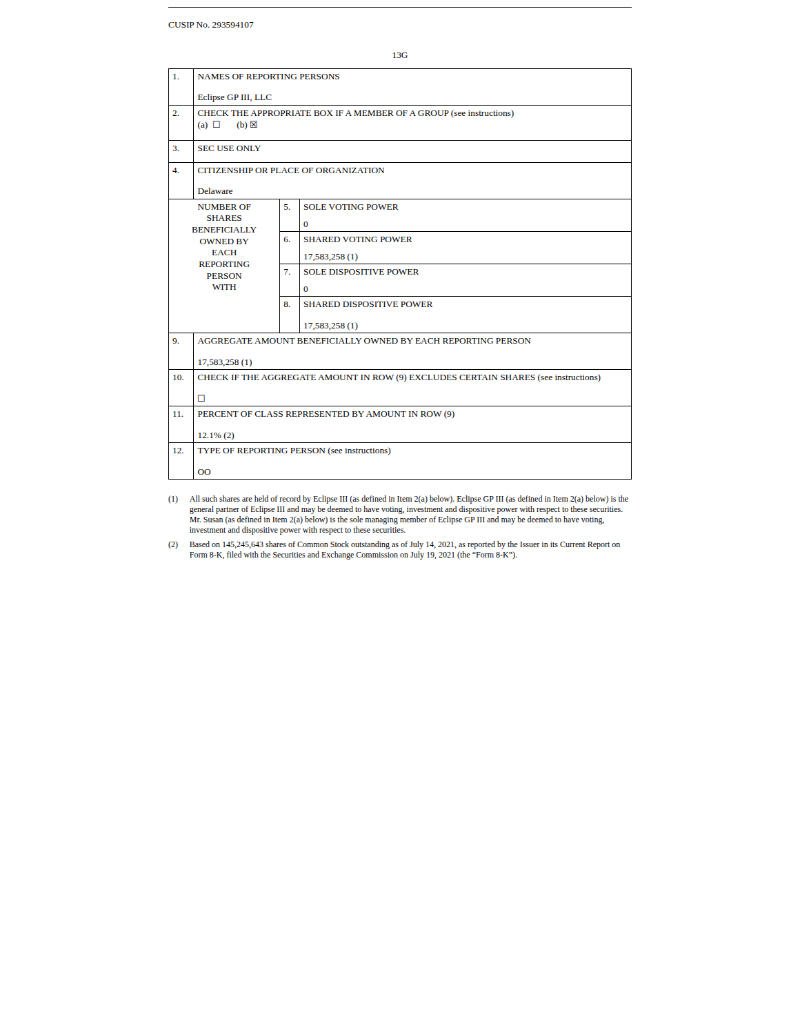CUSIP No. 293594107
13G
| 1. | NAMES OF REPORTING PERSONS Eclipse GP III, LLC |
| 2. | CHECK THE APPROPRIATE BOX IF A MEMBER OF A GROUP (see instructions) (a) ☐ (b) ☒ |
| 3. | SEC USE ONLY |
| 4. | CITIZENSHIP OR PLACE OF ORGANIZATION Delaware |
| NUMBER OF SHARES BENEFICIALLY OWNED BY EACH REPORTING PERSON WITH | 5. | SOLE VOTING POWER 0 |
| 6. | SHARED VOTING POWER 17,583,258 (1) |
| 7. | SOLE DISPOSITIVE POWER 0 |
| 8. | SHARED DISPOSITIVE POWER 17,583,258 (1) |
| 9. | AGGREGATE AMOUNT BENEFICIALLY OWNED BY EACH REPORTING PERSON 17,583,258 (1) |
| 10. | CHECK IF THE AGGREGATE AMOUNT IN ROW (9) EXCLUDES CERTAIN SHARES (see instructions) ☐ |
| 11. | PERCENT OF CLASS REPRESENTED BY AMOUNT IN ROW (9) 12.1% (2) |
| 12. | TYPE OF REPORTING PERSON (see instructions) OO |
| (1) | All such shares are held of record by Eclipse III (as defined in Item 2(a) below). Eclipse GP III (as defined in Item 2(a) below) is the general partner of Eclipse III and may be deemed to have voting, investment and dispositive power with respect to these securities. Mr. Susan (as defined in Item 2(a) below) is the sole managing member of Eclipse GP III and may be deemed to have voting, investment and dispositive power with respect to these securities. |
| (2) | Based on 145,245,643 shares of Common Stock outstanding as of July 14, 2021, as reported by the Issuer in its Current Report on Form 8-K , filed with the Securities and Exchange Commission on July 19, 2021 (the “Form 8-K”). |